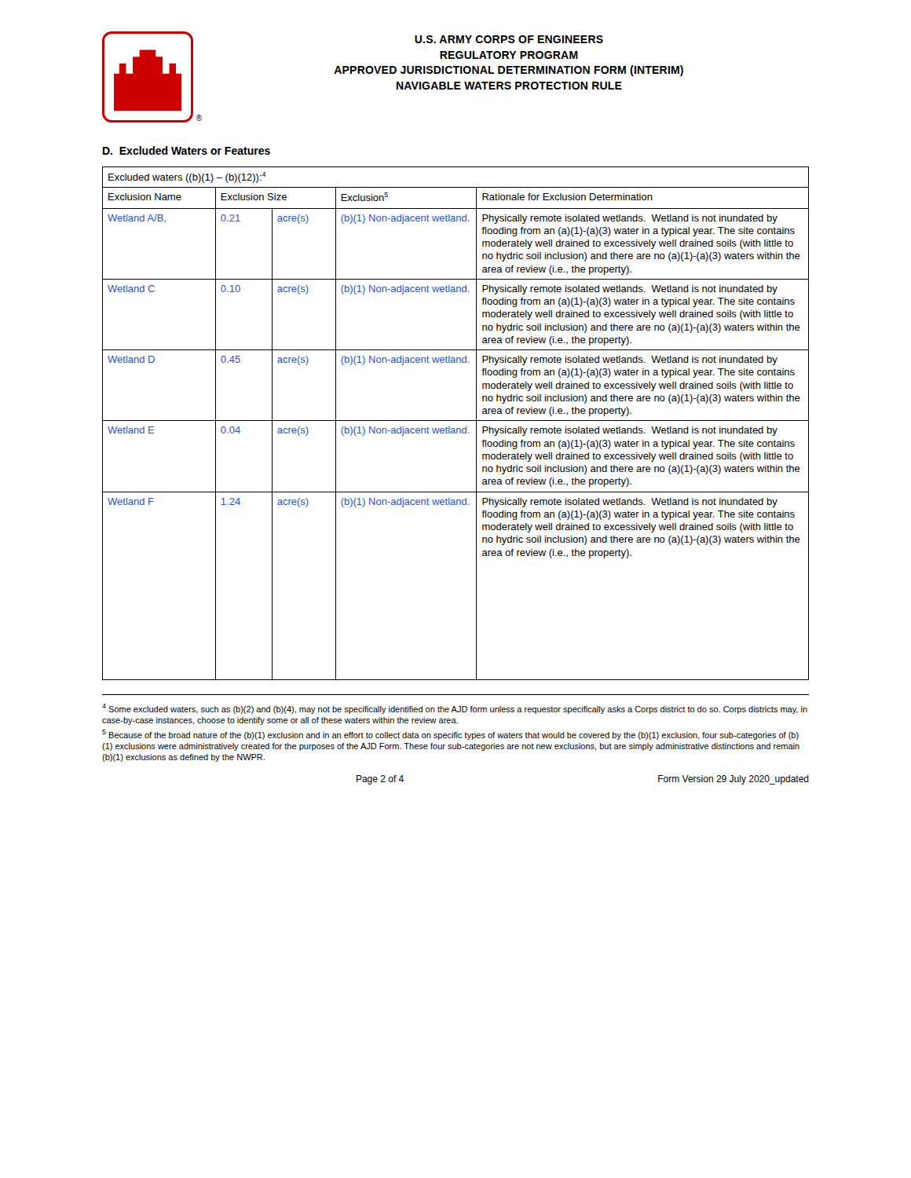®
U.S. ARMY CORPS OF ENGINEERS
REGULATORY PROGRAM
APPROVED JURISDICTIONAL DETERMINATION FORM (INTERIM)
NAVIGABLE WATERS PROTECTION RULE
D. Excluded Waters or Features
Excluded waters ((b)(1) – (b)(12)):4
| Exclusion Name | Exclusion Size | Exclusion 5 | Rationale for Exclusion Determination |
| --- | --- | --- | --- |
| Wetland A/B, | 0.21 | acre(s) | (b)(1) Non-adjacent wetland. | Physically remote isolated wetlands. Wetland is not inundated by flooding from an (a)(1)-(a)(3) water in a typical year. The site contains moderately well drained to excessively well drained soils (with little to no hydric soil inclusion) and there are no (a)(1)-(a)(3) waters within the area of review (i.e., the property). |
| Wetland C | 0.10 | acre(s) | (b)(1) Non-adjacent wetland. | Physically remote isolated wetlands. Wetland is not inundated by flooding from an (a)(1)-(a)(3) water in a typical year. The site contains moderately well drained to excessively well drained soils (with little to no hydric soil inclusion) and there are no (a)(1)-(a)(3) waters within the area of review (i.e., the property). |
| Wetland D | 0.45 | acre(s) | (b)(1) Non-adjacent wetland. | Physically remote isolated wetlands. Wetland is not inundated by flooding from an (a)(1)-(a)(3) water in a typical year. The site contains moderately well drained to excessively well drained soils (with little to no hydric soil inclusion) and there are no (a)(1)-(a)(3) waters within the area of review (i.e., the property). |
| Wetland E | 0.04 | acre(s) | (b)(1) Non-adjacent wetland. | Physically remote isolated wetlands. Wetland is not inundated by flooding from an (a)(1)-(a)(3) water in a typical year. The site contains moderately well drained to excessively well drained soils (with little to no hydric soil inclusion) and there are no (a)(1)-(a)(3) waters within the area of review (i.e., the property). |
| Wetland F | 1.24 | acre(s) | (b)(1) Non-adjacent wetland. | Physically remote isolated wetlands. Wetland is not inundated by flooding from an (a)(1)-(a)(3) water in a typical year. The site contains moderately well drained to excessively well drained soils (with little to no hydric soil inclusion) and there are no (a)(1)-(a)(3) waters within the area of review (i.e., the property). |
4 Some excluded waters, such as (b)(2) and (b)(4), may not be specifically identified on the AJD form unless a requestor specifically asks a Corps district to do so. Corps districts may, in case-by-case instances, choose to identify some or all of these waters within the review area.
5 Because of the broad nature of the (b)(1) exclusion and in an effort to collect data on specific types of waters that would be covered by the (b)(1) exclusion, four sub-categories of (b)(1) exclusions were administratively created for the purposes of the AJD Form. These four sub-categories are not new exclusions, but are simply administrative distinctions and remain (b)(1) exclusions as defined by the NWPR.
Page 2 of 4 Form Version 29 July 2020_updated